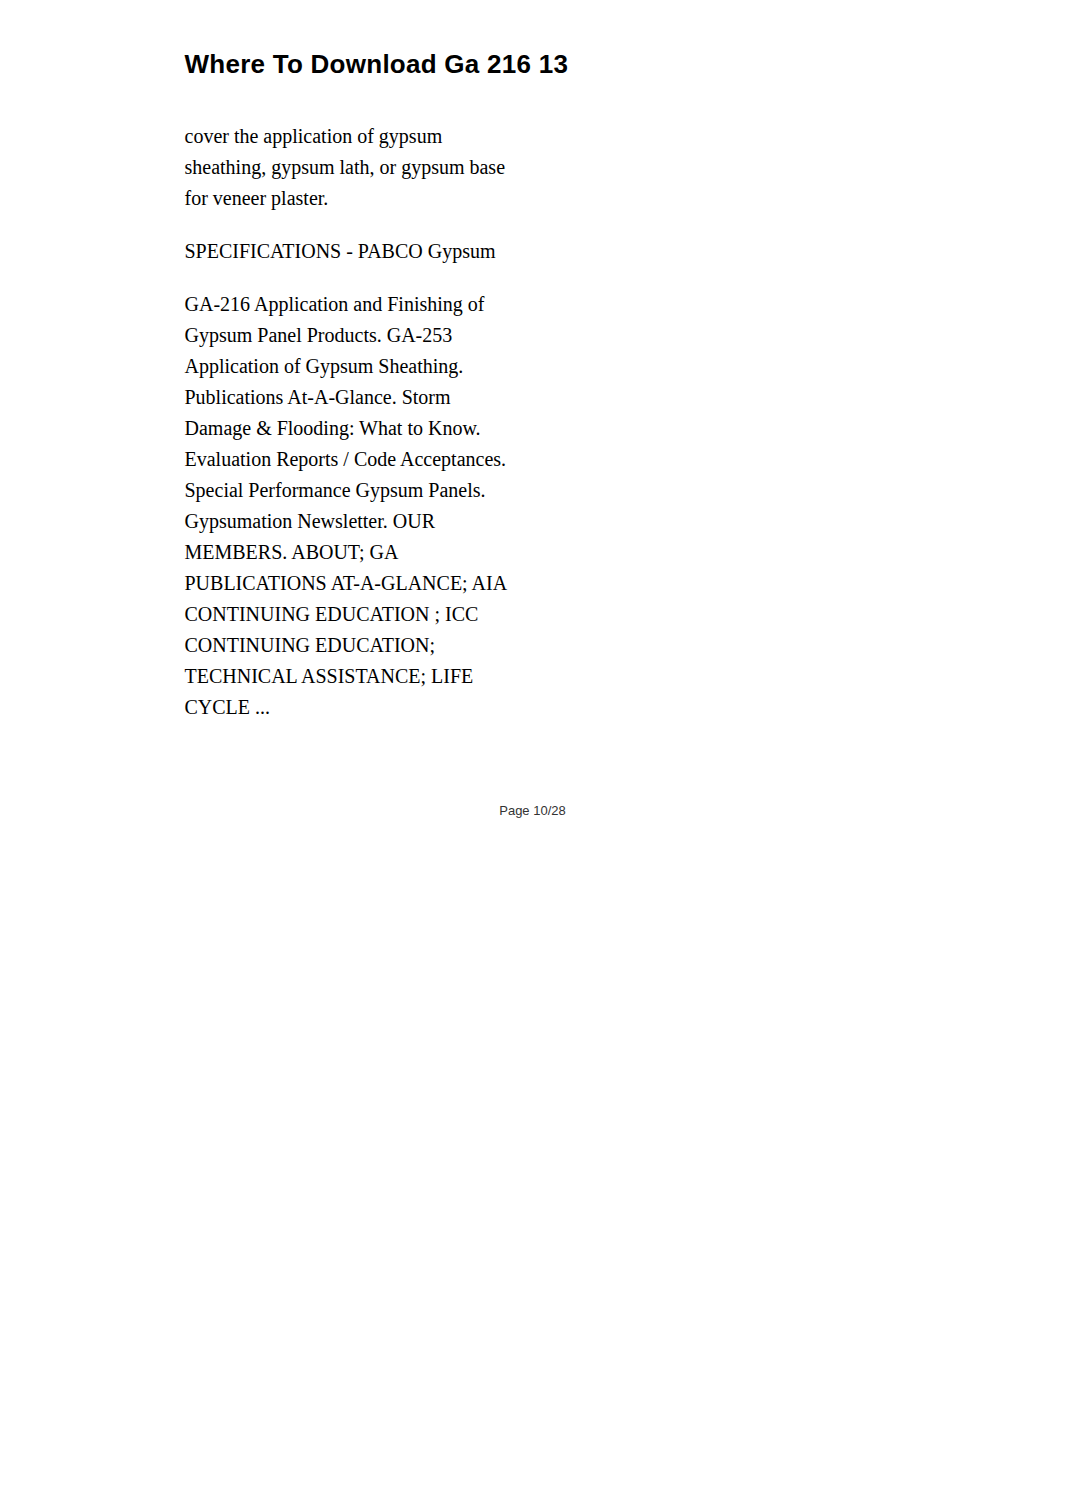Where To Download Ga 216 13
cover the application of gypsum sheathing, gypsum lath, or gypsum base for veneer plaster.
SPECIFICATIONS - PABCO Gypsum
GA-216 Application and Finishing of Gypsum Panel Products. GA-253 Application of Gypsum Sheathing. Publications At-A-Glance. Storm Damage & Flooding: What to Know. Evaluation Reports / Code Acceptances. Special Performance Gypsum Panels. Gypsumation Newsletter. OUR MEMBERS. ABOUT; GA PUBLICATIONS AT-A-GLANCE; AIA CONTINUING EDUCATION ; ICC CONTINUING EDUCATION; TECHNICAL ASSISTANCE; LIFE CYCLE ...
Page 10/28